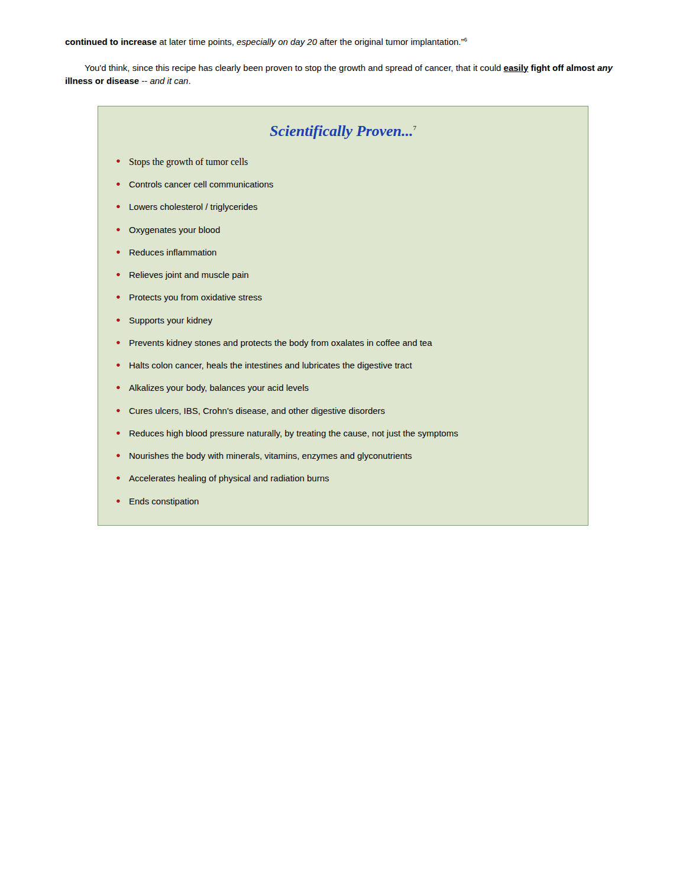continued to increase at later time points, especially on day 20 after the original tumor implantation.”6
You'd think, since this recipe has clearly been proven to stop the growth and spread of cancer, that it could easily fight off almost any illness or disease -- and it can.
Scientifically Proven...7
Stops the growth of tumor cells
Controls cancer cell communications
Lowers cholesterol / triglycerides
Oxygenates your blood
Reduces inflammation
Relieves joint and muscle pain
Protects you from oxidative stress
Supports your kidney
Prevents kidney stones and protects the body from oxalates in coffee and tea
Halts colon cancer, heals the intestines and lubricates the digestive tract
Alkalizes your body, balances your acid levels
Cures ulcers, IBS, Crohn's disease, and other digestive disorders
Reduces high blood pressure naturally, by treating the cause, not just the symptoms
Nourishes the body with minerals, vitamins, enzymes and glyconutrients
Accelerates healing of physical and radiation burns
Ends constipation